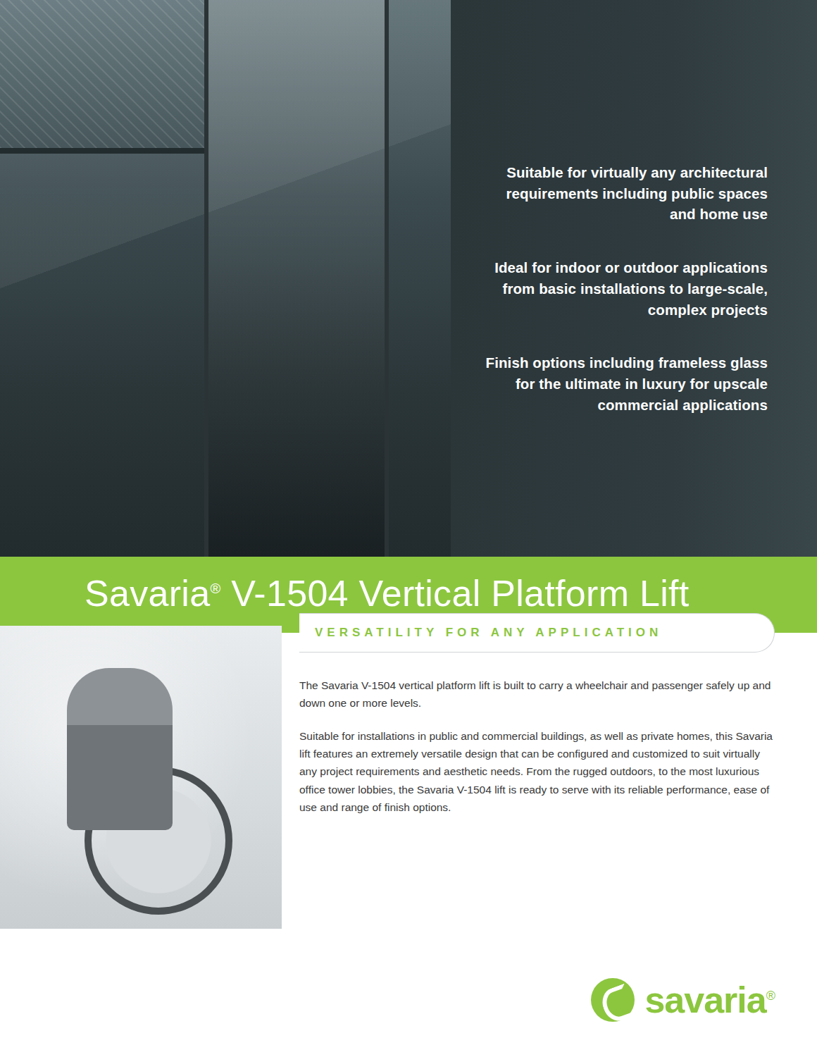Suitable for virtually any architectural requirements including public spaces and home use
Ideal for indoor or outdoor applications from basic installations to large-scale, complex projects
Finish options including frameless glass for the ultimate in luxury for upscale commercial applications
Savaria® V-1504 Vertical Platform Lift
VERSATILITY FOR ANY APPLICATION
The Savaria V-1504 vertical platform lift is built to carry a wheelchair and passenger safely up and down one or more levels.
Suitable for installations in public and commercial buildings, as well as private homes, this Savaria lift features an extremely versatile design that can be configured and customized to suit virtually any project requirements and aesthetic needs. From the rugged outdoors, to the most luxurious office tower lobbies, the Savaria V-1504 lift is ready to serve with its reliable performance, ease of use and range of finish options.
savaria®